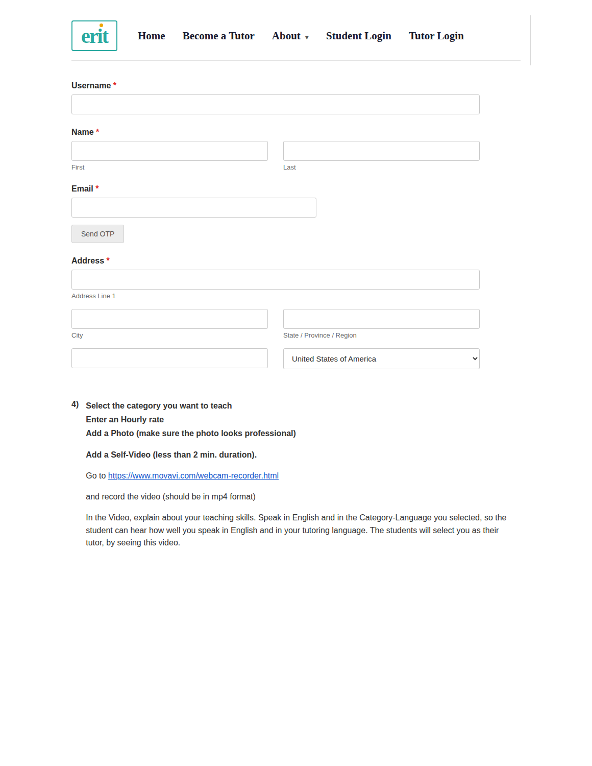erit
Home Become a Tutor About ▾ Student Login Tutor Login
Username *
Name *
First
Last
Email *
Send OTP
Address *
Address Line 1
City
State / Province / Region
United States of America
4)
Select the category you want to teach
Enter an Hourly rate
Add a Photo (make sure the photo looks professional)
Add a Self-Video (less than 2 min. duration).
Go to https://www.movavi.com/webcam-recorder.html
and record the video (should be in mp4 format)
In the Video, explain about your teaching skills. Speak in English and in the Category-Language you selected, so the student can hear how well you speak in English and in your tutoring language. The students will select you as their tutor, by seeing this video.